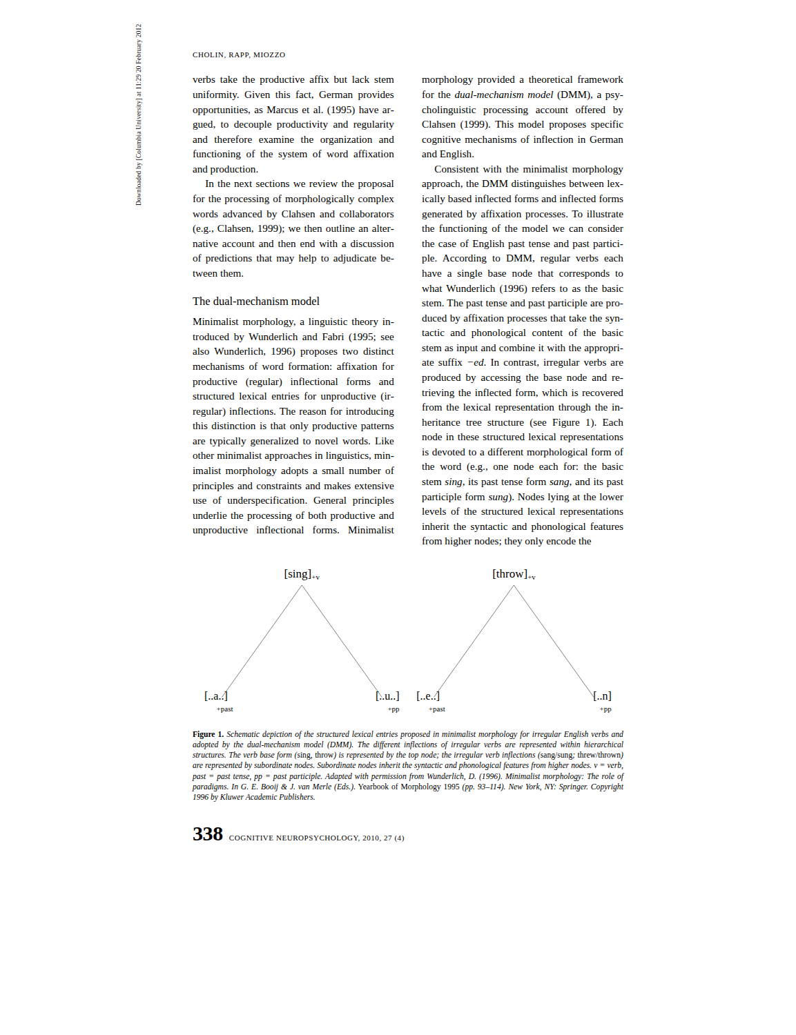Downloaded by [Columbia University] at 11:29 20 February 2012
CHOLIN, RAPP, MIOZZO
verbs take the productive affix but lack stem uniformity. Given this fact, German provides opportunities, as Marcus et al. (1995) have argued, to decouple productivity and regularity and therefore examine the organization and functioning of the system of word affixation and production.
In the next sections we review the proposal for the processing of morphologically complex words advanced by Clahsen and collaborators (e.g., Clahsen, 1999); we then outline an alternative account and then end with a discussion of predictions that may help to adjudicate between them.
The dual-mechanism model
Minimalist morphology, a linguistic theory introduced by Wunderlich and Fabri (1995; see also Wunderlich, 1996) proposes two distinct mechanisms of word formation: affixation for productive (regular) inflectional forms and structured lexical entries for unproductive (irregular) inflections. The reason for introducing this distinction is that only productive patterns are typically generalized to novel words. Like other minimalist approaches in linguistics, minimalist morphology adopts a small number of principles and constraints and makes extensive use of underspecification. General principles underlie the processing of both productive and unproductive inflectional forms. Minimalist morphology provided a theoretical framework for the dual-mechanism model (DMM), a psycholinguistic processing account offered by Clahsen (1999). This model proposes specific cognitive mechanisms of inflection in German and English.
Consistent with the minimalist morphology approach, the DMM distinguishes between lexically based inflected forms and inflected forms generated by affixation processes. To illustrate the functioning of the model we can consider the case of English past tense and past participle. According to DMM, regular verbs each have a single base node that corresponds to what Wunderlich (1996) refers to as the basic stem. The past tense and past participle are produced by affixation processes that take the syntactic and phonological content of the basic stem as input and combine it with the appropriate suffix −ed. In contrast, irregular verbs are produced by accessing the base node and retrieving the inflected form, which is recovered from the lexical representation through the inheritance tree structure (see Figure 1). Each node in these structured lexical representations is devoted to a different morphological form of the word (e.g., one node each for: the basic stem sing, its past tense form sang, and its past participle form sung). Nodes lying at the lower levels of the structured lexical representations inherit the syntactic and phonological features from higher nodes; they only encode the
[sing]+v
[..a..]+past
[..u..]+pp
[throw]+v
[..e..]+past
[..n]+pp
Figure 1. Schematic depiction of the structured lexical entries proposed in minimalist morphology for irregular English verbs and adopted by the dual-mechanism model (DMM). The different inflections of irregular verbs are represented within hierarchical structures. The verb base form (sing, throw) is represented by the top node; the irregular verb inflections (sang/sung; threw/thrown) are represented by subordinate nodes. Subordinate nodes inherit the syntactic and phonological features from higher nodes. v = verb, past = past tense, pp = past participle. Adapted with permission from Wunderlich, D. (1996). Minimalist morphology: The role of paradigms. In G. E. Booij & J. van Merle (Eds.). Yearbook of Morphology 1995 (pp. 93–114). New York, NY: Springer. Copyright 1996 by Kluwer Academic Publishers.
338 COGNITIVE NEUROPSYCHOLOGY, 2010, 27 (4)